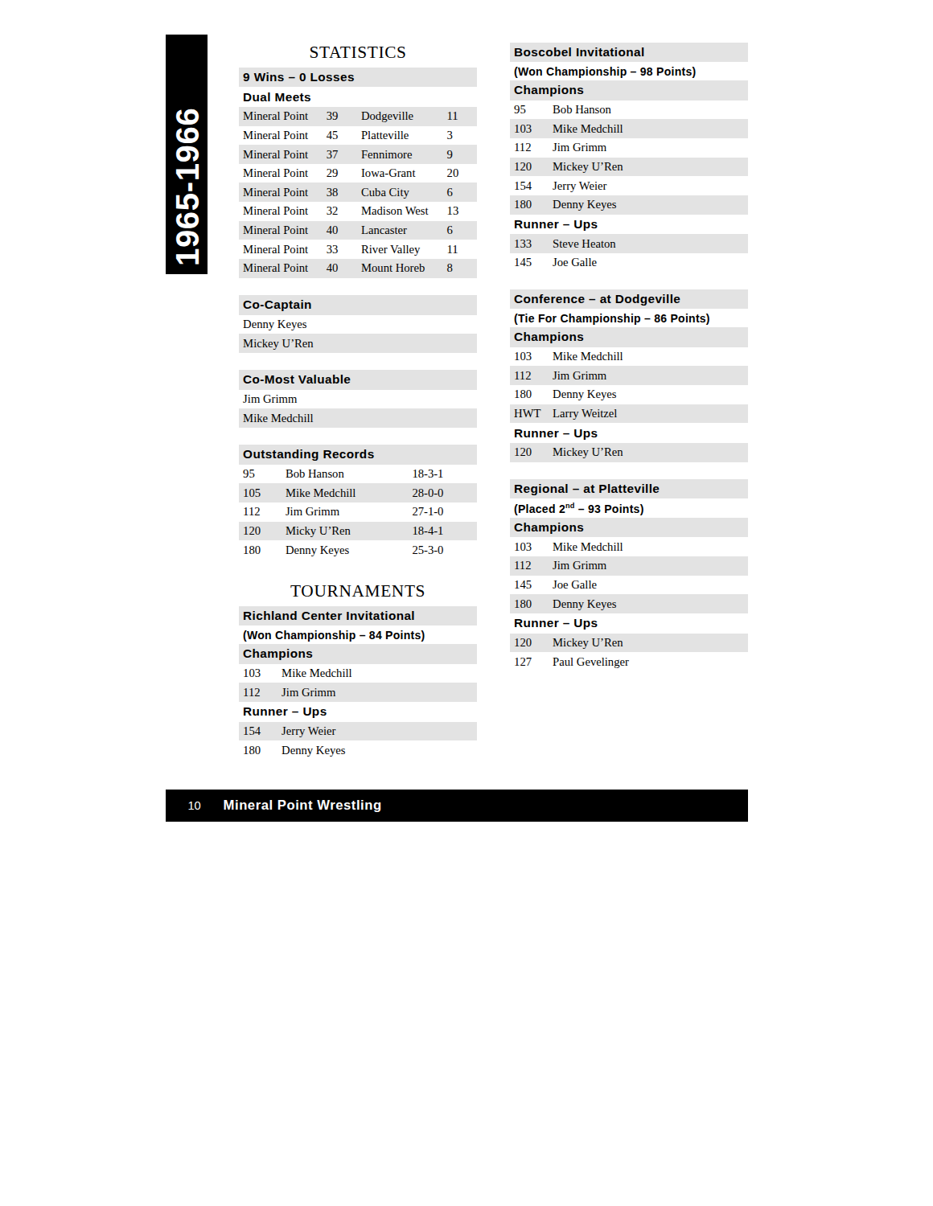1965-1966
STATISTICS
| 9 Wins – 0 Losses |
| Dual Meets |
| Mineral Point | 39 | Dodgeville | 11 |
| Mineral Point | 45 | Platteville | 3 |
| Mineral Point | 37 | Fennimore | 9 |
| Mineral Point | 29 | Iowa-Grant | 20 |
| Mineral Point | 38 | Cuba City | 6 |
| Mineral Point | 32 | Madison West | 13 |
| Mineral Point | 40 | Lancaster | 6 |
| Mineral Point | 33 | River Valley | 11 |
| Mineral Point | 40 | Mount Horeb | 8 |
| Co-Captain |
| Denny Keyes |
| Mickey U’Ren |
| Co-Most Valuable |
| Jim Grimm |
| Mike Medchill |
| Outstanding Records |
| 95 | Bob Hanson | 18-3-1 |
| 105 | Mike Medchill | 28-0-0 |
| 112 | Jim Grimm | 27-1-0 |
| 120 | Micky U’Ren | 18-4-1 |
| 180 | Denny Keyes | 25-3-0 |
TOURNAMENTS
| Richland Center Invitational |
| (Won Championship – 84 Points) |
| Champions |
| 103 | Mike Medchill |
| 112 | Jim Grimm |
| Runner – Ups |
| 154 | Jerry Weier |
| 180 | Denny Keyes |
| Boscobel Invitational |
| (Won Championship – 98 Points) |
| Champions |
| 95 | Bob Hanson |
| 103 | Mike Medchill |
| 112 | Jim Grimm |
| 120 | Mickey U’Ren |
| 154 | Jerry Weier |
| 180 | Denny Keyes |
| Runner – Ups |
| 133 | Steve Heaton |
| 145 | Joe Galle |
| Conference – at Dodgeville |
| (Tie For Championship – 86 Points) |
| Champions |
| 103 | Mike Medchill |
| 112 | Jim Grimm |
| 180 | Denny Keyes |
| HWT | Larry Weitzel |
| Runner – Ups |
| 120 | Mickey U’Ren |
| Regional – at Platteville |
| (Placed 2 nd – 93 Points) |
| Champions |
| 103 | Mike Medchill |
| 112 | Jim Grimm |
| 145 | Joe Galle |
| 180 | Denny Keyes |
| Runner – Ups |
| 120 | Mickey U’Ren |
| 127 | Paul Gevelinger |
10
Mineral Point Wrestling